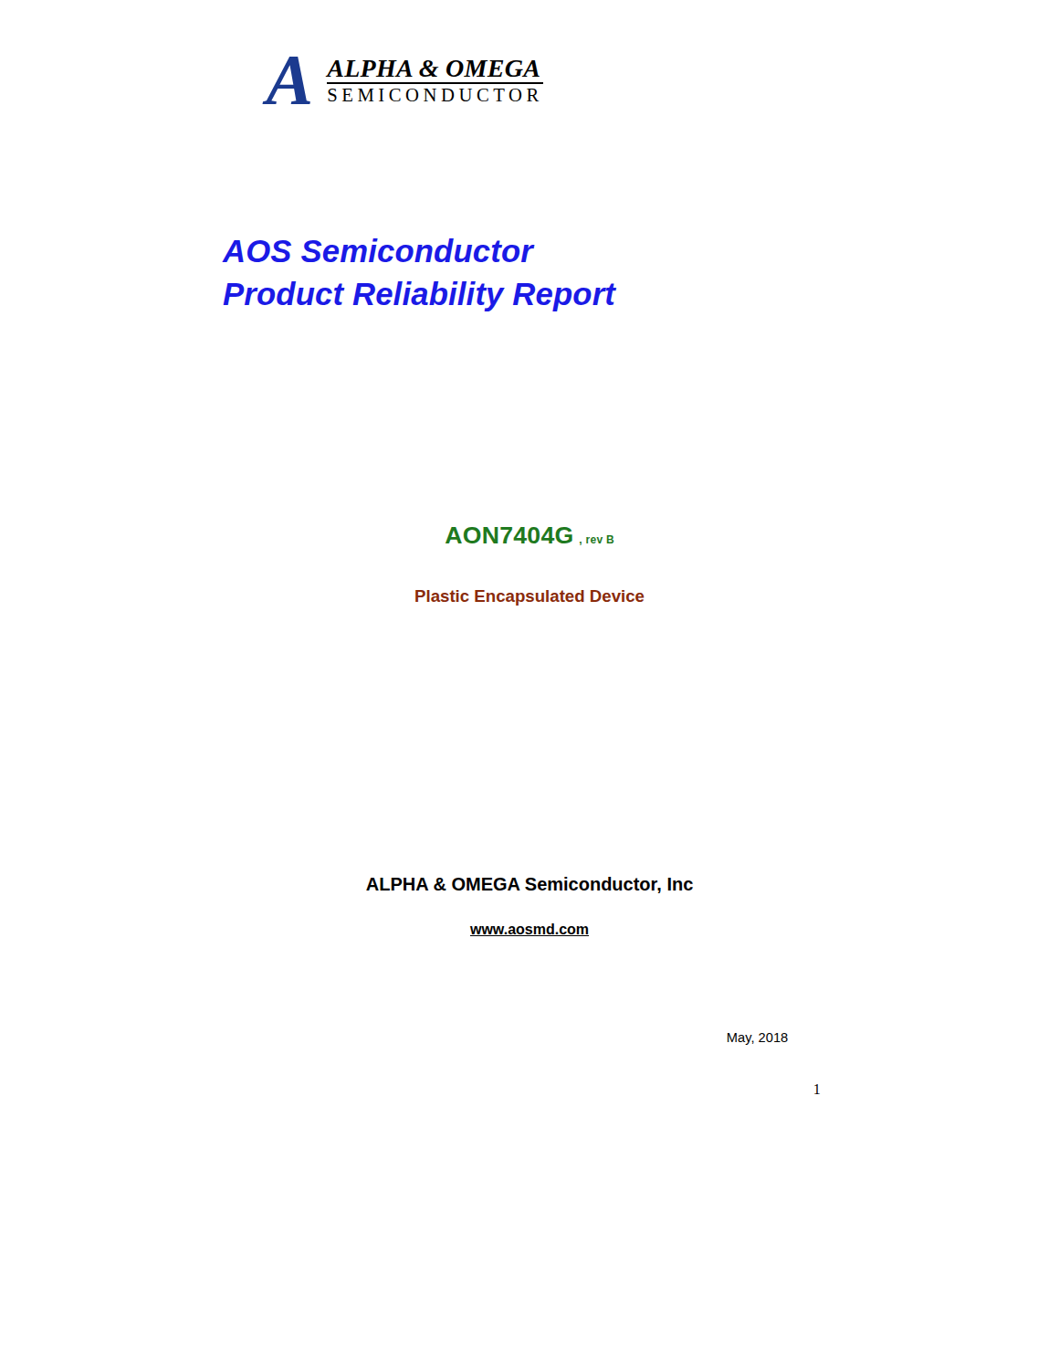AALPHA & OMEGA SEMICONDUCTOR
AOS Semiconductor
Product Reliability Report
AON7404G, rev B
Plastic Encapsulated Device
ALPHA & OMEGA Semiconductor, Inc
www.aosmd.com
May, 2018
1